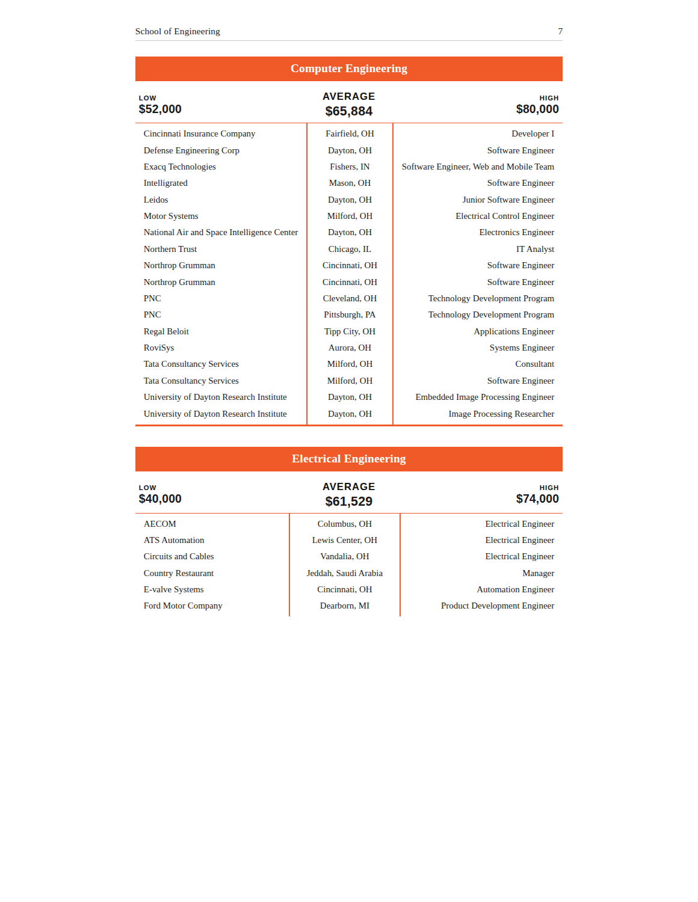School of Engineering 7
Computer Engineering
LOW
$52,000
AVERAGE
$65,884
HIGH
$80,000
| Cincinnati Insurance Company | Fairfield, OH | Developer I |
| Defense Engineering Corp | Dayton, OH | Software Engineer |
| Exacq Technologies | Fishers, IN | Software Engineer, Web and Mobile Team |
| Intelligrated | Mason, OH | Software Engineer |
| Leidos | Dayton, OH | Junior Software Engineer |
| Motor Systems | Milford, OH | Electrical Control Engineer |
| National Air and Space Intelligence Center | Dayton, OH | Electronics Engineer |
| Northern Trust | Chicago, IL | IT Analyst |
| Northrop Grumman | Cincinnati, OH | Software Engineer |
| Northrop Grumman | Cincinnati, OH | Software Engineer |
| PNC | Cleveland, OH | Technology Development Program |
| PNC | Pittsburgh, PA | Technology Development Program |
| Regal Beloit | Tipp City, OH | Applications Engineer |
| RoviSys | Aurora, OH | Systems Engineer |
| Tata Consultancy Services | Milford, OH | Consultant |
| Tata Consultancy Services | Milford, OH | Software Engineer |
| University of Dayton Research Institute | Dayton, OH | Embedded Image Processing Engineer |
| University of Dayton Research Institute | Dayton, OH | Image Processing Researcher |
Electrical Engineering
LOW
$40,000
AVERAGE
$61,529
HIGH
$74,000
| AECOM | Columbus, OH | Electrical Engineer |
| ATS Automation | Lewis Center, OH | Electrical Engineer |
| Circuits and Cables | Vandalia, OH | Electrical Engineer |
| Country Restaurant | Jeddah, Saudi Arabia | Manager |
| E-valve Systems | Cincinnati, OH | Automation Engineer |
| Ford Motor Company | Dearborn, MI | Product Development Engineer |